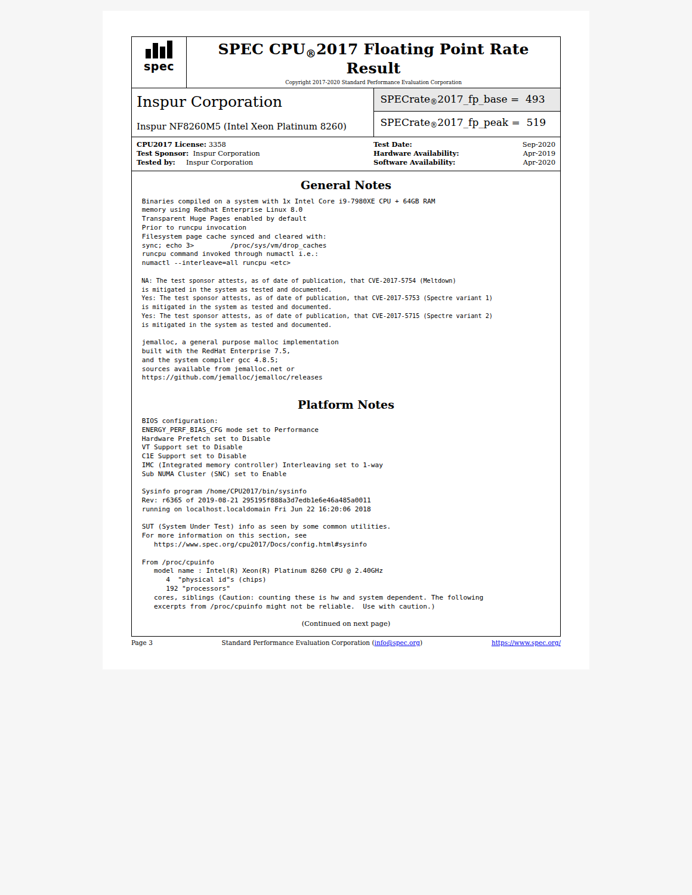spec
SPEC CPU®2017 Floating Point Rate Result
Copyright 2017-2020 Standard Performance Evaluation Corporation
Inspur Corporation
Inspur NF8260M5 (Intel Xeon Platinum 8260)
SPECrate®2017_fp_base = 493
SPECrate®2017_fp_peak = 519
CPU2017 License: 3358
Test Sponsor: Inspur Corporation
Tested by: Inspur Corporation
Test Date: Sep-2020
Hardware Availability: Apr-2019
Software Availability: Apr-2020
General Notes
 Binaries compiled on a system with 1x Intel Core i9-7980XE CPU + 64GB RAM
 memory using Redhat Enterprise Linux 8.0
 Transparent Huge Pages enabled by default
 Prior to runcpu invocation
 Filesystem page cache synced and cleared with:
 sync; echo 3>         /proc/sys/vm/drop_caches
 runcpu command invoked through numactl i.e.:
 numactl --interleave=all runcpu <etc>

 NA: The test sponsor attests, as of date of publication, that CVE-2017-5754 (Meltdown)
 is mitigated in the system as tested and documented.
 Yes: The test sponsor attests, as of date of publication, that CVE-2017-5753 (Spectre variant 1)
 is mitigated in the system as tested and documented.
 Yes: The test sponsor attests, as of date of publication, that CVE-2017-5715 (Spectre variant 2)
 is mitigated in the system as tested and documented.

 jemalloc, a general purpose malloc implementation
 built with the RedHat Enterprise 7.5,
 and the system compiler gcc 4.8.5;
 sources available from jemalloc.net or
 https://github.com/jemalloc/jemalloc/releases
Platform Notes
 BIOS configuration:
 ENERGY_PERF_BIAS_CFG mode set to Performance
 Hardware Prefetch set to Disable
 VT Support set to Disable
 C1E Support set to Disable
 IMC (Integrated memory controller) Interleaving set to 1-way
 Sub NUMA Cluster (SNC) set to Enable

 Sysinfo program /home/CPU2017/bin/sysinfo
 Rev: r6365 of 2019-08-21 295195f888a3d7edb1e6e46a485a0011
 running on localhost.localdomain Fri Jun 22 16:20:06 2018

 SUT (System Under Test) info as seen by some common utilities.
 For more information on this section, see
    https://www.spec.org/cpu2017/Docs/config.html#sysinfo

 From /proc/cpuinfo
    model name : Intel(R) Xeon(R) Platinum 8260 CPU @ 2.40GHz
       4  "physical id"s (chips)
       192 "processors"
    cores, siblings (Caution: counting these is hw and system dependent. The following
    excerpts from /proc/cpuinfo might not be reliable.  Use with caution.)
(Continued on next page)
Page 3
Standard Performance Evaluation Corporation (info@spec.org)
https://www.spec.org/